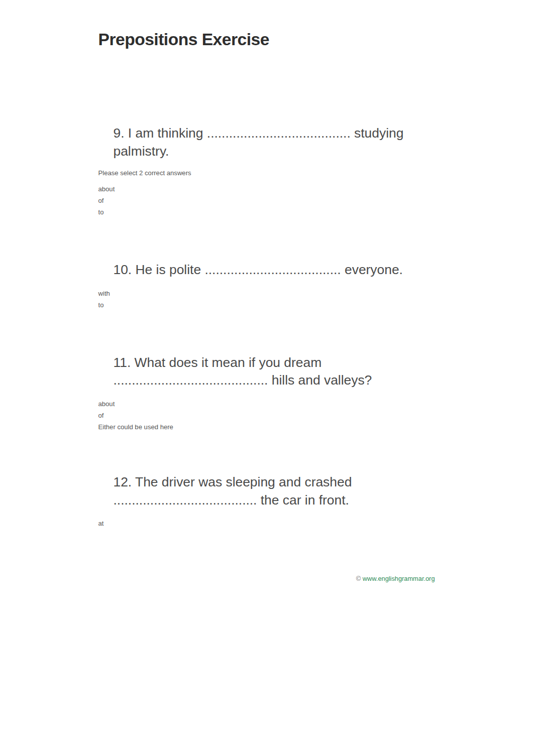Prepositions Exercise
9. I am thinking ....................................... studying palmistry.
Please select 2 correct answers
about
of
to
10. He is polite ..................................... everyone.
with
to
11. What does it mean if you dream .......................................... hills and valleys?
about
of
Either could be used here
12. The driver was sleeping and crashed ....................................... the car in front.
at
© www.englishgrammar.org